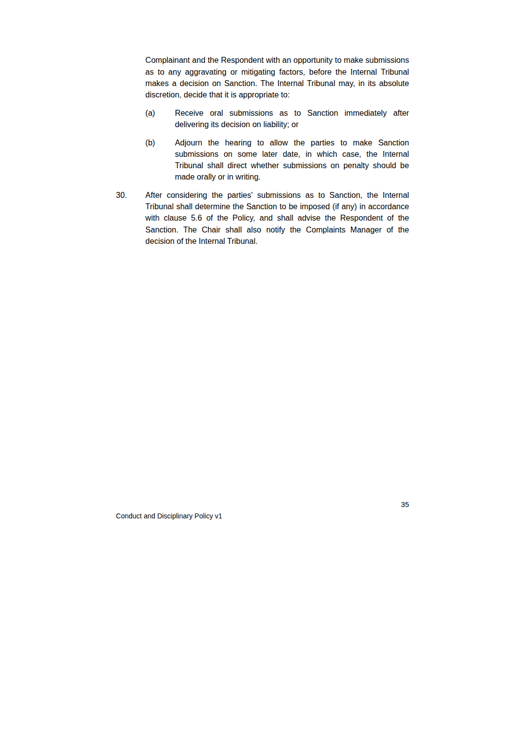Complainant and the Respondent with an opportunity to make submissions as to any aggravating or mitigating factors, before the Internal Tribunal makes a decision on Sanction. The Internal Tribunal may, in its absolute discretion, decide that it is appropriate to:
(a)
Receive oral submissions as to Sanction immediately after delivering its decision on liability; or
(b)
Adjourn the hearing to allow the parties to make Sanction submissions on some later date, in which case, the Internal Tribunal shall direct whether submissions on penalty should be made orally or in writing.
30.
After considering the parties' submissions as to Sanction, the Internal Tribunal shall determine the Sanction to be imposed (if any) in accordance with clause 5.6 of the Policy, and shall advise the Respondent of the Sanction. The Chair shall also notify the Complaints Manager of the decision of the Internal Tribunal.
Conduct and Disciplinary Policy v1
35